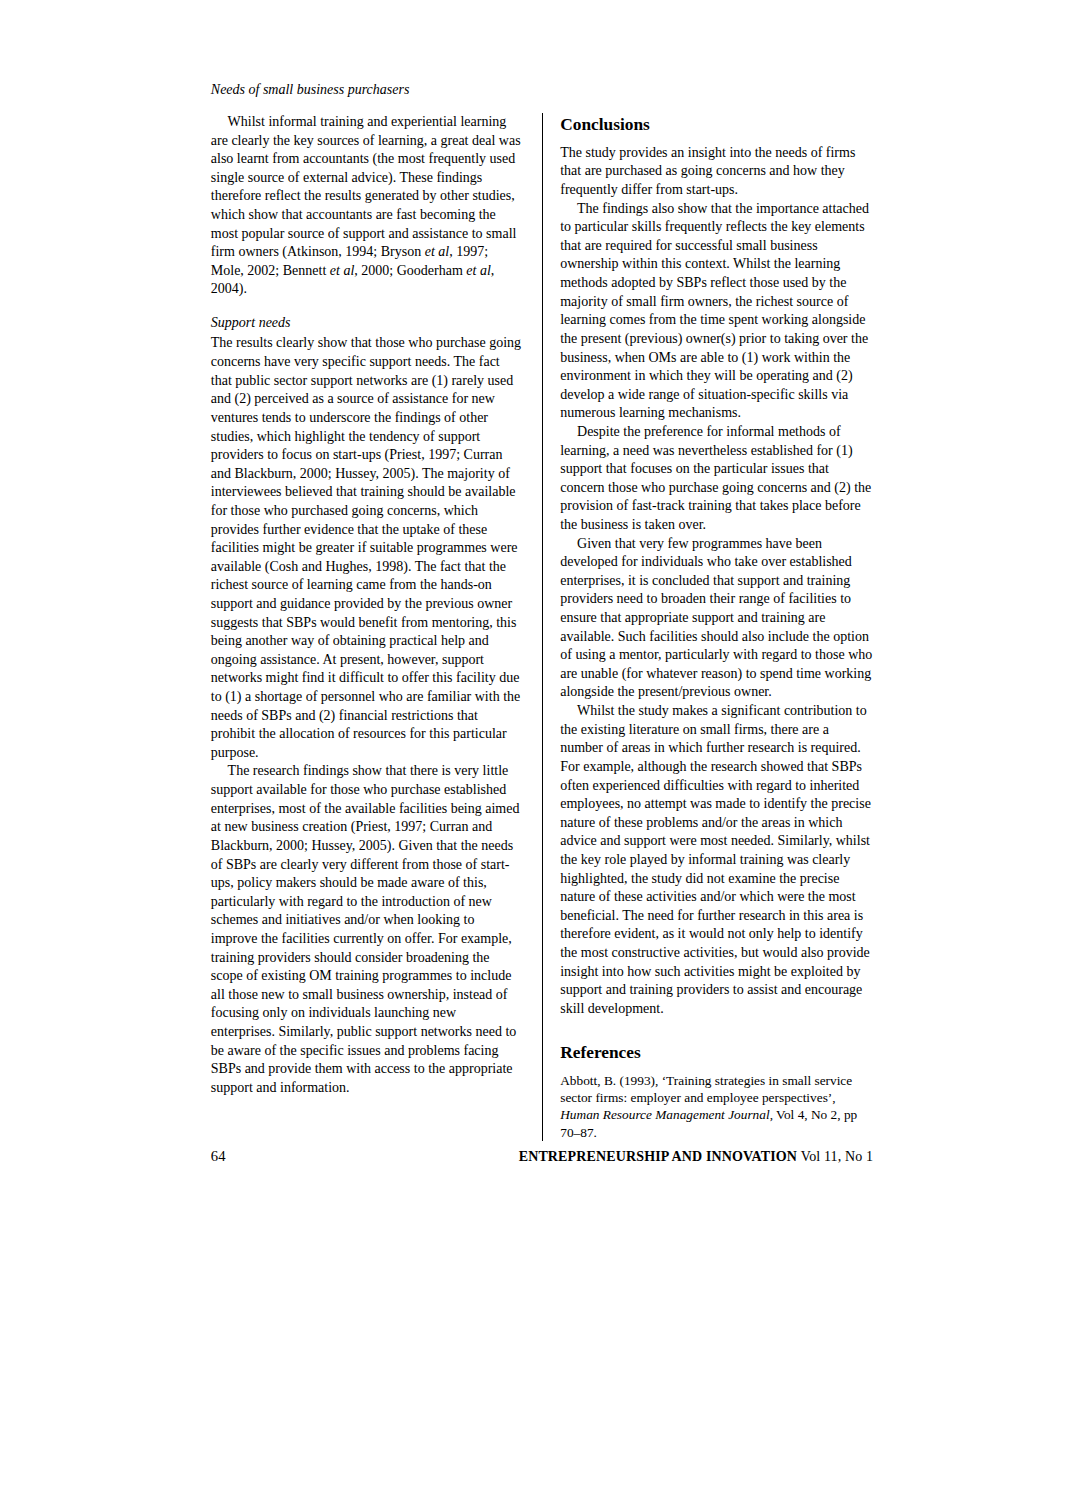Needs of small business purchasers
Whilst informal training and experiential learning are clearly the key sources of learning, a great deal was also learnt from accountants (the most frequently used single source of external advice). These findings therefore reflect the results generated by other studies, which show that accountants are fast becoming the most popular source of support and assistance to small firm owners (Atkinson, 1994; Bryson et al, 1997; Mole, 2002; Bennett et al, 2000; Gooderham et al, 2004).
Support needs
The results clearly show that those who purchase going concerns have very specific support needs. The fact that public sector support networks are (1) rarely used and (2) perceived as a source of assistance for new ventures tends to underscore the findings of other studies, which highlight the tendency of support providers to focus on start-ups (Priest, 1997; Curran and Blackburn, 2000; Hussey, 2005). The majority of interviewees believed that training should be available for those who purchased going concerns, which provides further evidence that the uptake of these facilities might be greater if suitable programmes were available (Cosh and Hughes, 1998). The fact that the richest source of learning came from the hands-on support and guidance provided by the previous owner suggests that SBPs would benefit from mentoring, this being another way of obtaining practical help and ongoing assistance. At present, however, support networks might find it difficult to offer this facility due to (1) a shortage of personnel who are familiar with the needs of SBPs and (2) financial restrictions that prohibit the allocation of resources for this particular purpose.
The research findings show that there is very little support available for those who purchase established enterprises, most of the available facilities being aimed at new business creation (Priest, 1997; Curran and Blackburn, 2000; Hussey, 2005). Given that the needs of SBPs are clearly very different from those of start-ups, policy makers should be made aware of this, particularly with regard to the introduction of new schemes and initiatives and/or when looking to improve the facilities currently on offer. For example, training providers should consider broadening the scope of existing OM training programmes to include all those new to small business ownership, instead of focusing only on individuals launching new enterprises. Similarly, public support networks need to be aware of the specific issues and problems facing SBPs and provide them with access to the appropriate support and information.
Conclusions
The study provides an insight into the needs of firms that are purchased as going concerns and how they frequently differ from start-ups.
The findings also show that the importance attached to particular skills frequently reflects the key elements that are required for successful small business ownership within this context. Whilst the learning methods adopted by SBPs reflect those used by the majority of small firm owners, the richest source of learning comes from the time spent working alongside the present (previous) owner(s) prior to taking over the business, when OMs are able to (1) work within the environment in which they will be operating and (2) develop a wide range of situation-specific skills via numerous learning mechanisms.
Despite the preference for informal methods of learning, a need was nevertheless established for (1) support that focuses on the particular issues that concern those who purchase going concerns and (2) the provision of fast-track training that takes place before the business is taken over.
Given that very few programmes have been developed for individuals who take over established enterprises, it is concluded that support and training providers need to broaden their range of facilities to ensure that appropriate support and training are available. Such facilities should also include the option of using a mentor, particularly with regard to those who are unable (for whatever reason) to spend time working alongside the present/previous owner.
Whilst the study makes a significant contribution to the existing literature on small firms, there are a number of areas in which further research is required. For example, although the research showed that SBPs often experienced difficulties with regard to inherited employees, no attempt was made to identify the precise nature of these problems and/or the areas in which advice and support were most needed. Similarly, whilst the key role played by informal training was clearly highlighted, the study did not examine the precise nature of these activities and/or which were the most beneficial. The need for further research in this area is therefore evident, as it would not only help to identify the most constructive activities, but would also provide insight into how such activities might be exploited by support and training providers to assist and encourage skill development.
References
Abbott, B. (1993), ‘Training strategies in small service sector firms: employer and employee perspectives’, Human Resource Management Journal, Vol 4, No 2, pp 70–87.
64 ENTREPRENEURSHIP AND INNOVATION Vol 11, No 1